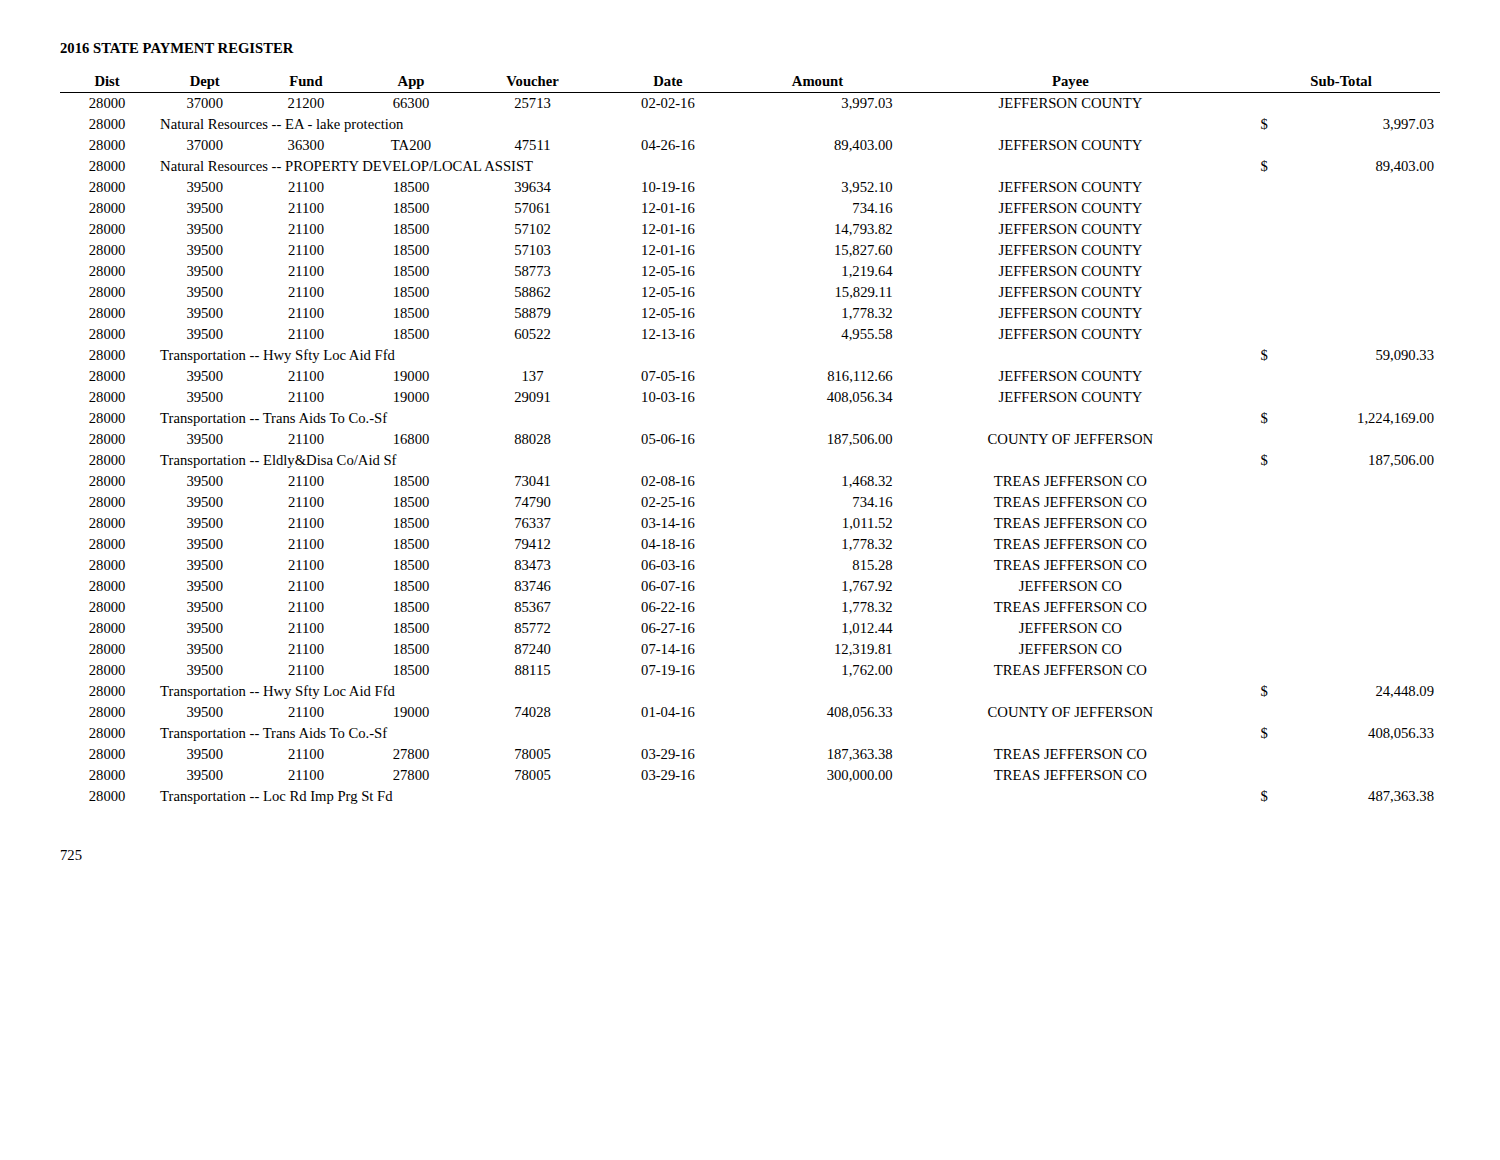2016 STATE PAYMENT REGISTER
| Dist | Dept | Fund | App | Voucher | Date | Amount | Payee | Sub-Total |
| --- | --- | --- | --- | --- | --- | --- | --- | --- |
| 28000 | 37000 | 21200 | 66300 | 25713 | 02-02-16 | 3,997.03 | JEFFERSON COUNTY | | |
| 28000 | Natural Resources -- EA - lake protection | | $ | 3,997.03 |
| 28000 | 37000 | 36300 | TA200 | 47511 | 04-26-16 | 89,403.00 | JEFFERSON COUNTY | | |
| 28000 | Natural Resources -- PROPERTY DEVELOP/LOCAL ASSIST | | $ | 89,403.00 |
| 28000 | 39500 | 21100 | 18500 | 39634 | 10-19-16 | 3,952.10 | JEFFERSON COUNTY | | |
| 28000 | 39500 | 21100 | 18500 | 57061 | 12-01-16 | 734.16 | JEFFERSON COUNTY | | |
| 28000 | 39500 | 21100 | 18500 | 57102 | 12-01-16 | 14,793.82 | JEFFERSON COUNTY | | |
| 28000 | 39500 | 21100 | 18500 | 57103 | 12-01-16 | 15,827.60 | JEFFERSON COUNTY | | |
| 28000 | 39500 | 21100 | 18500 | 58773 | 12-05-16 | 1,219.64 | JEFFERSON COUNTY | | |
| 28000 | 39500 | 21100 | 18500 | 58862 | 12-05-16 | 15,829.11 | JEFFERSON COUNTY | | |
| 28000 | 39500 | 21100 | 18500 | 58879 | 12-05-16 | 1,778.32 | JEFFERSON COUNTY | | |
| 28000 | 39500 | 21100 | 18500 | 60522 | 12-13-16 | 4,955.58 | JEFFERSON COUNTY | | |
| 28000 | Transportation -- Hwy Sfty Loc Aid Ffd | | $ | 59,090.33 |
| 28000 | 39500 | 21100 | 19000 | 137 | 07-05-16 | 816,112.66 | JEFFERSON COUNTY | | |
| 28000 | 39500 | 21100 | 19000 | 29091 | 10-03-16 | 408,056.34 | JEFFERSON COUNTY | | |
| 28000 | Transportation -- Trans Aids To Co.-Sf | | $ | 1,224,169.00 |
| 28000 | 39500 | 21100 | 16800 | 88028 | 05-06-16 | 187,506.00 | COUNTY OF JEFFERSON | | |
| 28000 | Transportation -- Eldly&Disa Co/Aid Sf | | $ | 187,506.00 |
| 28000 | 39500 | 21100 | 18500 | 73041 | 02-08-16 | 1,468.32 | TREAS JEFFERSON CO | | |
| 28000 | 39500 | 21100 | 18500 | 74790 | 02-25-16 | 734.16 | TREAS JEFFERSON CO | | |
| 28000 | 39500 | 21100 | 18500 | 76337 | 03-14-16 | 1,011.52 | TREAS JEFFERSON CO | | |
| 28000 | 39500 | 21100 | 18500 | 79412 | 04-18-16 | 1,778.32 | TREAS JEFFERSON CO | | |
| 28000 | 39500 | 21100 | 18500 | 83473 | 06-03-16 | 815.28 | TREAS JEFFERSON CO | | |
| 28000 | 39500 | 21100 | 18500 | 83746 | 06-07-16 | 1,767.92 | JEFFERSON CO | | |
| 28000 | 39500 | 21100 | 18500 | 85367 | 06-22-16 | 1,778.32 | TREAS JEFFERSON CO | | |
| 28000 | 39500 | 21100 | 18500 | 85772 | 06-27-16 | 1,012.44 | JEFFERSON CO | | |
| 28000 | 39500 | 21100 | 18500 | 87240 | 07-14-16 | 12,319.81 | JEFFERSON CO | | |
| 28000 | 39500 | 21100 | 18500 | 88115 | 07-19-16 | 1,762.00 | TREAS JEFFERSON CO | | |
| 28000 | Transportation -- Hwy Sfty Loc Aid Ffd | | $ | 24,448.09 |
| 28000 | 39500 | 21100 | 19000 | 74028 | 01-04-16 | 408,056.33 | COUNTY OF JEFFERSON | | |
| 28000 | Transportation -- Trans Aids To Co.-Sf | | $ | 408,056.33 |
| 28000 | 39500 | 21100 | 27800 | 78005 | 03-29-16 | 187,363.38 | TREAS JEFFERSON CO | | |
| 28000 | 39500 | 21100 | 27800 | 78005 | 03-29-16 | 300,000.00 | TREAS JEFFERSON CO | | |
| 28000 | Transportation -- Loc Rd Imp Prg St Fd | | $ | 487,363.38 |
725